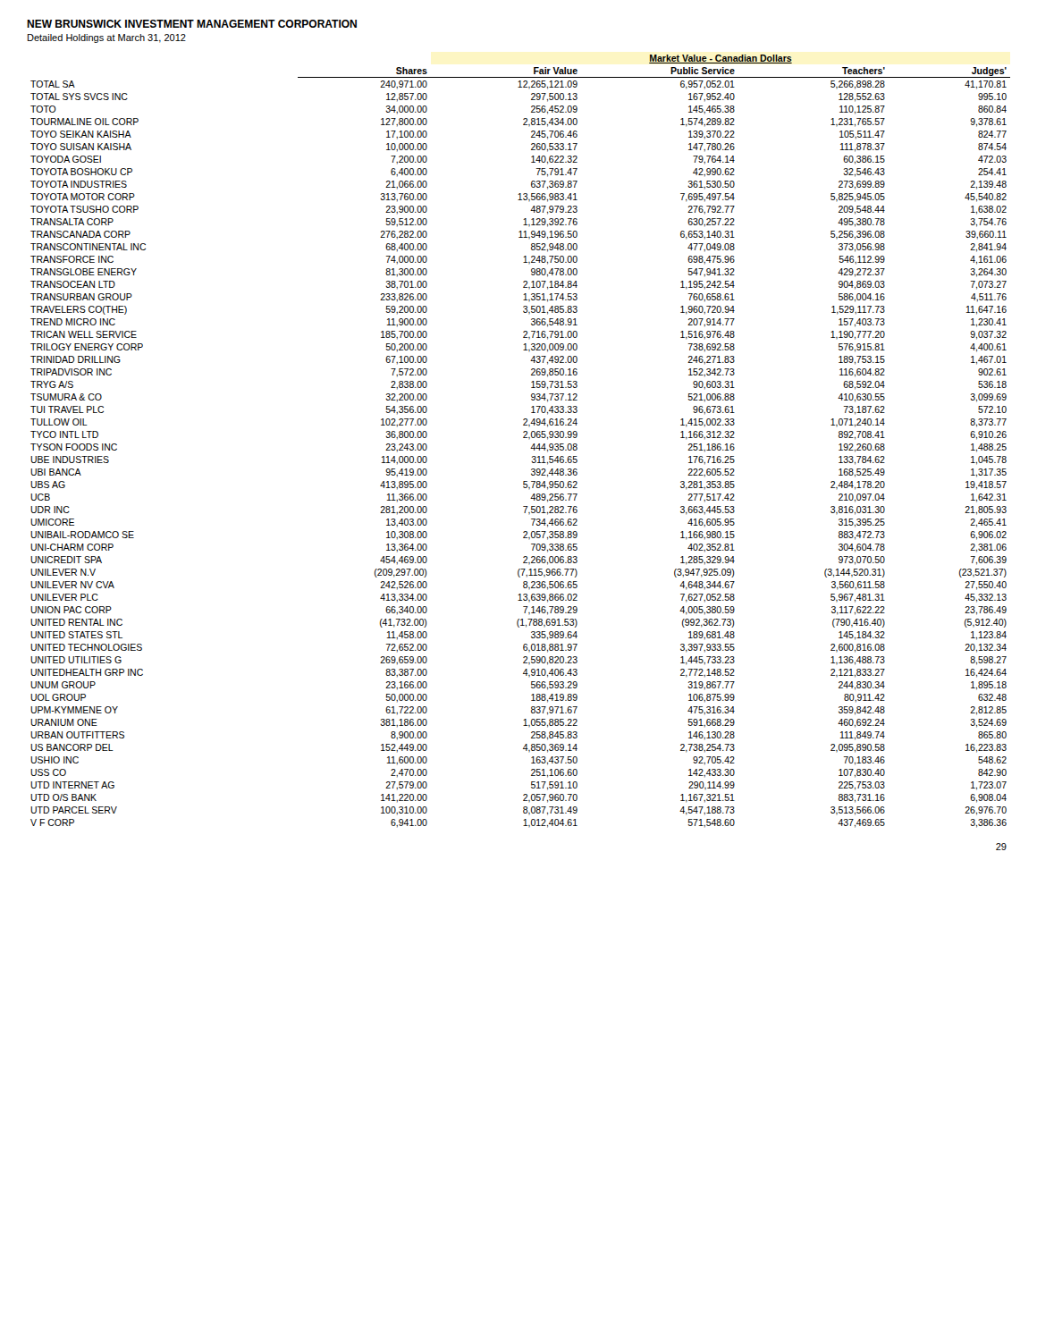New Brunswick Investment Management Corporation
Detailed Holdings at March 31, 2012
| | | Market Value - Canadian Dollars |
| --- | --- | --- |
| | Shares | Fair Value | Public Service | Teachers' | Judges' |
| TOTAL SA | 240,971.00 | 12,265,121.09 | 6,957,052.01 | 5,266,898.28 | 41,170.81 |
| TOTAL SYS SVCS INC | 12,857.00 | 297,500.13 | 167,952.40 | 128,552.63 | 995.10 |
| TOTO | 34,000.00 | 256,452.09 | 145,465.38 | 110,125.87 | 860.84 |
| TOURMALINE OIL CORP | 127,800.00 | 2,815,434.00 | 1,574,289.82 | 1,231,765.57 | 9,378.61 |
| TOYO SEIKAN KAISHA | 17,100.00 | 245,706.46 | 139,370.22 | 105,511.47 | 824.77 |
| TOYO SUISAN KAISHA | 10,000.00 | 260,533.17 | 147,780.26 | 111,878.37 | 874.54 |
| TOYODA GOSEI | 7,200.00 | 140,622.32 | 79,764.14 | 60,386.15 | 472.03 |
| TOYOTA BOSHOKU CP | 6,400.00 | 75,791.47 | 42,990.62 | 32,546.43 | 254.41 |
| TOYOTA INDUSTRIES | 21,066.00 | 637,369.87 | 361,530.50 | 273,699.89 | 2,139.48 |
| TOYOTA MOTOR CORP | 313,760.00 | 13,566,983.41 | 7,695,497.54 | 5,825,945.05 | 45,540.82 |
| TOYOTA TSUSHO CORP | 23,900.00 | 487,979.23 | 276,792.77 | 209,548.44 | 1,638.02 |
| TRANSALTA CORP | 59,512.00 | 1,129,392.76 | 630,257.22 | 495,380.78 | 3,754.76 |
| TRANSCANADA CORP | 276,282.00 | 11,949,196.50 | 6,653,140.31 | 5,256,396.08 | 39,660.11 |
| TRANSCONTINENTAL INC | 68,400.00 | 852,948.00 | 477,049.08 | 373,056.98 | 2,841.94 |
| TRANSFORCE INC | 74,000.00 | 1,248,750.00 | 698,475.96 | 546,112.99 | 4,161.06 |
| TRANSGLOBE ENERGY | 81,300.00 | 980,478.00 | 547,941.32 | 429,272.37 | 3,264.30 |
| TRANSOCEAN LTD | 38,701.00 | 2,107,184.84 | 1,195,242.54 | 904,869.03 | 7,073.27 |
| TRANSURBAN GROUP | 233,826.00 | 1,351,174.53 | 760,658.61 | 586,004.16 | 4,511.76 |
| TRAVELERS CO(THE) | 59,200.00 | 3,501,485.83 | 1,960,720.94 | 1,529,117.73 | 11,647.16 |
| TREND MICRO INC | 11,900.00 | 366,548.91 | 207,914.77 | 157,403.73 | 1,230.41 |
| TRICAN WELL SERVICE | 185,700.00 | 2,716,791.00 | 1,516,976.48 | 1,190,777.20 | 9,037.32 |
| TRILOGY ENERGY CORP | 50,200.00 | 1,320,009.00 | 738,692.58 | 576,915.81 | 4,400.61 |
| TRINIDAD DRILLING | 67,100.00 | 437,492.00 | 246,271.83 | 189,753.15 | 1,467.01 |
| TRIPADVISOR INC | 7,572.00 | 269,850.16 | 152,342.73 | 116,604.82 | 902.61 |
| TRYG A/S | 2,838.00 | 159,731.53 | 90,603.31 | 68,592.04 | 536.18 |
| TSUMURA & CO | 32,200.00 | 934,737.12 | 521,006.88 | 410,630.55 | 3,099.69 |
| TUI TRAVEL PLC | 54,356.00 | 170,433.33 | 96,673.61 | 73,187.62 | 572.10 |
| TULLOW OIL | 102,277.00 | 2,494,616.24 | 1,415,002.33 | 1,071,240.14 | 8,373.77 |
| TYCO INTL LTD | 36,800.00 | 2,065,930.99 | 1,166,312.32 | 892,708.41 | 6,910.26 |
| TYSON FOODS INC | 23,243.00 | 444,935.08 | 251,186.16 | 192,260.68 | 1,488.25 |
| UBE INDUSTRIES | 114,000.00 | 311,546.65 | 176,716.25 | 133,784.62 | 1,045.78 |
| UBI BANCA | 95,419.00 | 392,448.36 | 222,605.52 | 168,525.49 | 1,317.35 |
| UBS AG | 413,895.00 | 5,784,950.62 | 3,281,353.85 | 2,484,178.20 | 19,418.57 |
| UCB | 11,366.00 | 489,256.77 | 277,517.42 | 210,097.04 | 1,642.31 |
| UDR INC | 281,200.00 | 7,501,282.76 | 3,663,445.53 | 3,816,031.30 | 21,805.93 |
| UMICORE | 13,403.00 | 734,466.62 | 416,605.95 | 315,395.25 | 2,465.41 |
| UNIBAIL-RODAMCO SE | 10,308.00 | 2,057,358.89 | 1,166,980.15 | 883,472.73 | 6,906.02 |
| UNI-CHARM CORP | 13,364.00 | 709,338.65 | 402,352.81 | 304,604.78 | 2,381.06 |
| UNICREDIT SPA | 454,469.00 | 2,266,006.83 | 1,285,329.94 | 973,070.50 | 7,606.39 |
| UNILEVER N.V | (209,297.00) | (7,115,966.77) | (3,947,925.09) | (3,144,520.31) | (23,521.37) |
| UNILEVER NV CVA | 242,526.00 | 8,236,506.65 | 4,648,344.67 | 3,560,611.58 | 27,550.40 |
| UNILEVER PLC | 413,334.00 | 13,639,866.02 | 7,627,052.58 | 5,967,481.31 | 45,332.13 |
| UNION PAC CORP | 66,340.00 | 7,146,789.29 | 4,005,380.59 | 3,117,622.22 | 23,786.49 |
| UNITED RENTAL INC | (41,732.00) | (1,788,691.53) | (992,362.73) | (790,416.40) | (5,912.40) |
| UNITED STATES STL | 11,458.00 | 335,989.64 | 189,681.48 | 145,184.32 | 1,123.84 |
| UNITED TECHNOLOGIES | 72,652.00 | 6,018,881.97 | 3,397,933.55 | 2,600,816.08 | 20,132.34 |
| UNITED UTILITIES G | 269,659.00 | 2,590,820.23 | 1,445,733.23 | 1,136,488.73 | 8,598.27 |
| UNITEDHEALTH GRP INC | 83,387.00 | 4,910,406.43 | 2,772,148.52 | 2,121,833.27 | 16,424.64 |
| UNUM GROUP | 23,166.00 | 566,593.29 | 319,867.77 | 244,830.34 | 1,895.18 |
| UOL GROUP | 50,000.00 | 188,419.89 | 106,875.99 | 80,911.42 | 632.48 |
| UPM-KYMMENE OY | 61,722.00 | 837,971.67 | 475,316.34 | 359,842.48 | 2,812.85 |
| URANIUM ONE | 381,186.00 | 1,055,885.22 | 591,668.29 | 460,692.24 | 3,524.69 |
| URBAN OUTFITTERS | 8,900.00 | 258,845.83 | 146,130.28 | 111,849.74 | 865.80 |
| US BANCORP DEL | 152,449.00 | 4,850,369.14 | 2,738,254.73 | 2,095,890.58 | 16,223.83 |
| USHIO INC | 11,600.00 | 163,437.50 | 92,705.42 | 70,183.46 | 548.62 |
| USS CO | 2,470.00 | 251,106.60 | 142,433.30 | 107,830.40 | 842.90 |
| UTD INTERNET AG | 27,579.00 | 517,591.10 | 290,114.99 | 225,753.03 | 1,723.07 |
| UTD O/S BANK | 141,220.00 | 2,057,960.70 | 1,167,321.51 | 883,731.16 | 6,908.04 |
| UTD PARCEL SERV | 100,310.00 | 8,087,731.49 | 4,547,188.73 | 3,513,566.06 | 26,976.70 |
| V F CORP | 6,941.00 | 1,012,404.61 | 571,548.60 | 437,469.65 | 3,386.36 |
| 29 |